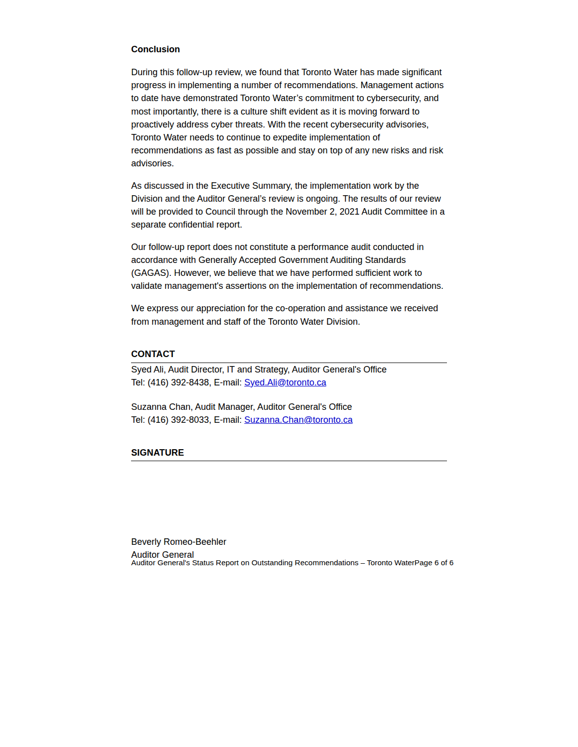Conclusion
During this follow-up review, we found that Toronto Water has made significant progress in implementing a number of recommendations. Management actions to date have demonstrated Toronto Water’s commitment to cybersecurity, and most importantly, there is a culture shift evident as it is moving forward to proactively address cyber threats. With the recent cybersecurity advisories, Toronto Water needs to continue to expedite implementation of recommendations as fast as possible and stay on top of any new risks and risk advisories.
As discussed in the Executive Summary, the implementation work by the Division and the Auditor General’s review is ongoing. The results of our review will be provided to Council through the November 2, 2021 Audit Committee in a separate confidential report.
Our follow-up report does not constitute a performance audit conducted in accordance with Generally Accepted Government Auditing Standards (GAGAS). However, we believe that we have performed sufficient work to validate management's assertions on the implementation of recommendations.
We express our appreciation for the co-operation and assistance we received from management and staff of the Toronto Water Division.
CONTACT
Syed Ali, Audit Director, IT and Strategy, Auditor General's Office
Tel: (416) 392-8438, E-mail: Syed.Ali@toronto.ca
Suzanna Chan, Audit Manager, Auditor General's Office
Tel: (416) 392-8033, E-mail: Suzanna.Chan@toronto.ca
SIGNATURE
Beverly Romeo-Beehler
Auditor General
Auditor General's Status Report on Outstanding Recommendations – Toronto Water Page 6 of 6